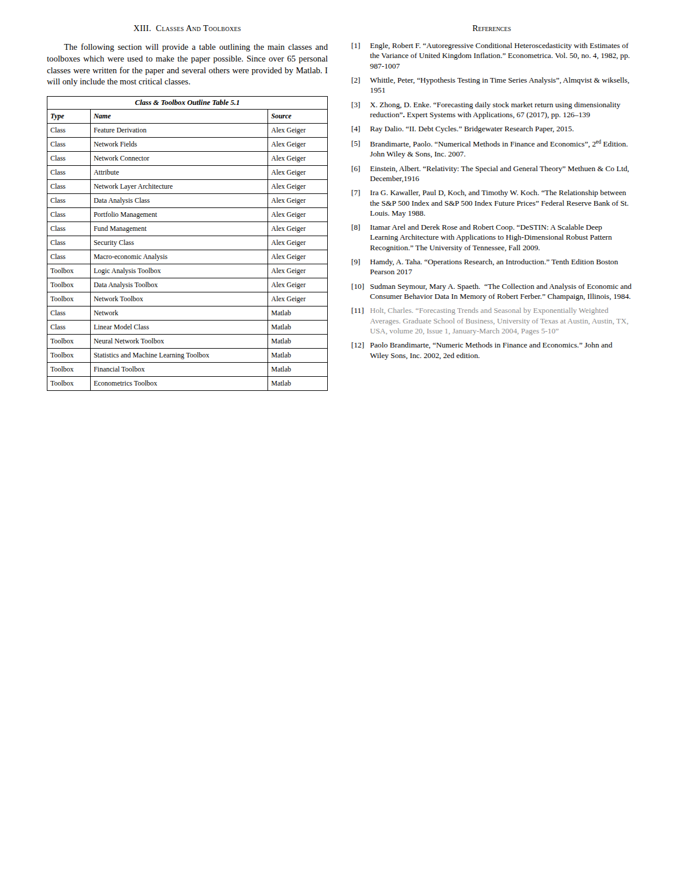XIII. Classes And Toolboxes
The following section will provide a table outlining the main classes and toolboxes which were used to make the paper possible. Since over 65 personal classes were written for the paper and several others were provided by Matlab. I will only include the most critical classes.
Class & Toolbox Outline Table 5.1
| Type | Name | Source |
| --- | --- | --- |
| Class | Feature Derivation | Alex Geiger |
| Class | Network Fields | Alex Geiger |
| Class | Network Connector | Alex Geiger |
| Class | Attribute | Alex Geiger |
| Class | Network Layer Architecture | Alex Geiger |
| Class | Data Analysis Class | Alex Geiger |
| Class | Portfolio Management | Alex Geiger |
| Class | Fund Management | Alex Geiger |
| Class | Security Class | Alex Geiger |
| Class | Macro-economic Analysis | Alex Geiger |
| Toolbox | Logic Analysis Toolbox | Alex Geiger |
| Toolbox | Data Analysis Toolbox | Alex Geiger |
| Toolbox | Network Toolbox | Alex Geiger |
| Class | Network | Matlab |
| Class | Linear Model Class | Matlab |
| Toolbox | Neural Network Toolbox | Matlab |
| Toolbox | Statistics and Machine Learning Toolbox | Matlab |
| Toolbox | Financial Toolbox | Matlab |
| Toolbox | Econometrics Toolbox | Matlab |
References
[1] Engle, Robert F. “Autoregressive Conditional Heteroscedasticity with Estimates of the Variance of United Kingdom Inflation.” Econometrica. Vol. 50, no. 4, 1982, pp. 987-1007
[2] Whittle, Peter, “Hypothesis Testing in Time Series Analysis”, Almqvist & wiksells, 1951
[3] X. Zhong, D. Enke. “Forecasting daily stock market return using dimensionality reduction”. Expert Systems with Applications, 67 (2017), pp. 126–139
[4] Ray Dalio. “II. Debt Cycles.” Bridgewater Research Paper, 2015.
[5] Brandimarte, Paolo. “Numerical Methods in Finance and Economics”, 2ed Edition. John Wiley & Sons, Inc. 2007.
[6] Einstein, Albert. “Relativity: The Special and General Theory” Methuen & Co Ltd, December,1916
[7] Ira G. Kawaller, Paul D, Koch, and Timothy W. Koch. “The Relationship between the S&P 500 Index and S&P 500 Index Future Prices” Federal Reserve Bank of St. Louis. May 1988.
[8] Itamar Arel and Derek Rose and Robert Coop. “DeSTIN: A Scalable Deep Learning Architecture with Applications to High-Dimensional Robust Pattern Recognition.” The University of Tennessee, Fall 2009.
[9] Hamdy, A. Taha. “Operations Research, an Introduction.” Tenth Edition Boston Pearson 2017
[10] Sudman Seymour, Mary A. Spaeth. “The Collection and Analysis of Economic and Consumer Behavior Data In Memory of Robert Ferber.” Champaign, Illinois, 1984.
[11] Holt, Charles. “Forecasting Trends and Seasonal by Exponentially Weighted Averages. Graduate School of Business, University of Texas at Austin, Austin, TX, USA, volume 20, Issue 1, January-March 2004, Pages 5-10”
[12] Paolo Brandimarte, “Numeric Methods in Finance and Economics.” John and Wiley Sons, Inc. 2002, 2ed edition.